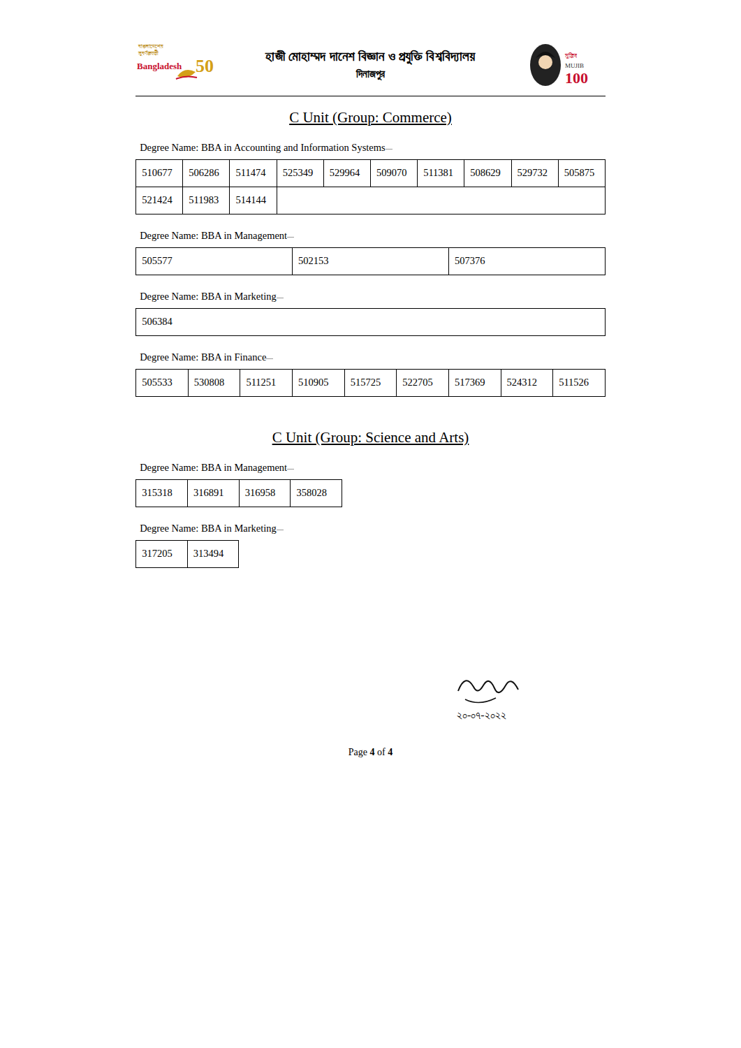হাজী মোহাম্মদ দানেশ বিজ্ঞান ও প্রযুক্তি বিশ্ববিদ্যালয়
দিনাজপুর
C Unit (Group: Commerce)
Degree Name: BBA in Accounting and Information Systems
| 510677 | 506286 | 511474 | 525349 | 529964 | 509070 | 511381 | 508629 | 529732 | 505875 |
| 521424 | 511983 | 514144 | |
Degree Name: BBA in Management
| 505577 | 502153 | 507376 |
Degree Name: BBA in Marketing
| 506384 |
Degree Name: BBA in Finance
| 505533 | 530808 | 511251 | 510905 | 515725 | 522705 | 517369 | 524312 | 511526 |
C Unit (Group: Science and Arts)
Degree Name: BBA in Management
| 315318 | 316891 | 316958 | 358028 |
Degree Name: BBA in Marketing
| 317205 | 313494 |
Page 4 of 4